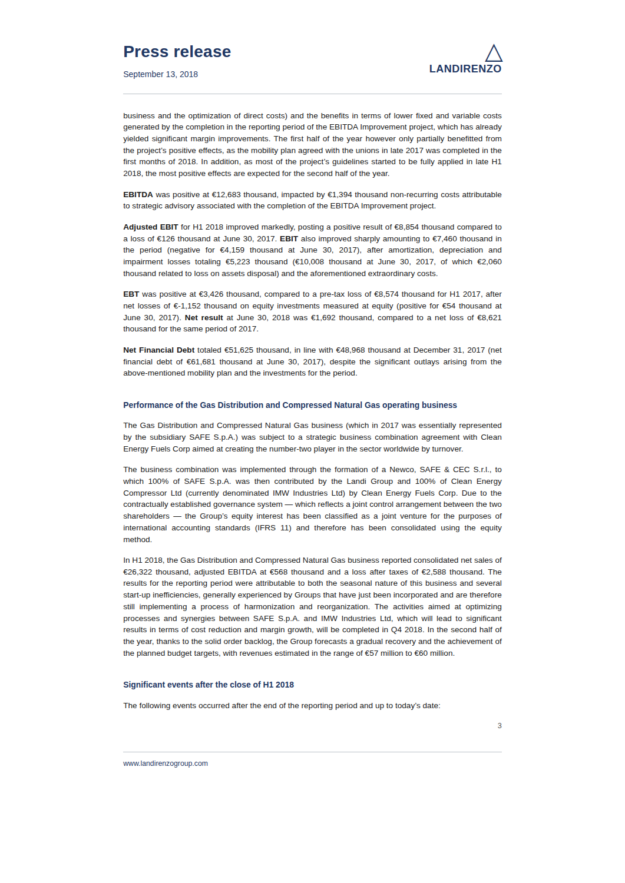Press release
September 13, 2018
△ LANDIRENZO
business and the optimization of direct costs) and the benefits in terms of lower fixed and variable costs generated by the completion in the reporting period of the EBITDA Improvement project, which has already yielded significant margin improvements. The first half of the year however only partially benefitted from the project’s positive effects, as the mobility plan agreed with the unions in late 2017 was completed in the first months of 2018. In addition, as most of the project’s guidelines started to be fully applied in late H1 2018, the most positive effects are expected for the second half of the year.
EBITDA was positive at €12,683 thousand, impacted by €1,394 thousand non-recurring costs attributable to strategic advisory associated with the completion of the EBITDA Improvement project.
Adjusted EBIT for H1 2018 improved markedly, posting a positive result of €8,854 thousand compared to a loss of €126 thousand at June 30, 2017. EBIT also improved sharply amounting to €7,460 thousand in the period (negative for €4,159 thousand at June 30, 2017), after amortization, depreciation and impairment losses totaling €5,223 thousand (€10,008 thousand at June 30, 2017, of which €2,060 thousand related to loss on assets disposal) and the aforementioned extraordinary costs.
EBT was positive at €3,426 thousand, compared to a pre-tax loss of €8,574 thousand for H1 2017, after net losses of €-1,152 thousand on equity investments measured at equity (positive for €54 thousand at June 30, 2017). Net result at June 30, 2018 was €1,692 thousand, compared to a net loss of €8,621 thousand for the same period of 2017.
Net Financial Debt totaled €51,625 thousand, in line with €48,968 thousand at December 31, 2017 (net financial debt of €61,681 thousand at June 30, 2017), despite the significant outlays arising from the above-mentioned mobility plan and the investments for the period.
Performance of the Gas Distribution and Compressed Natural Gas operating business
The Gas Distribution and Compressed Natural Gas business (which in 2017 was essentially represented by the subsidiary SAFE S.p.A.) was subject to a strategic business combination agreement with Clean Energy Fuels Corp aimed at creating the number-two player in the sector worldwide by turnover.
The business combination was implemented through the formation of a Newco, SAFE & CEC S.r.l., to which 100% of SAFE S.p.A. was then contributed by the Landi Group and 100% of Clean Energy Compressor Ltd (currently denominated IMW Industries Ltd) by Clean Energy Fuels Corp. Due to the contractually established governance system — which reflects a joint control arrangement between the two shareholders — the Group’s equity interest has been classified as a joint venture for the purposes of international accounting standards (IFRS 11) and therefore has been consolidated using the equity method.
In H1 2018, the Gas Distribution and Compressed Natural Gas business reported consolidated net sales of €26,322 thousand, adjusted EBITDA at €568 thousand and a loss after taxes of €2,588 thousand. The results for the reporting period were attributable to both the seasonal nature of this business and several start-up inefficiencies, generally experienced by Groups that have just been incorporated and are therefore still implementing a process of harmonization and reorganization. The activities aimed at optimizing processes and synergies between SAFE S.p.A. and IMW Industries Ltd, which will lead to significant results in terms of cost reduction and margin growth, will be completed in Q4 2018. In the second half of the year, thanks to the solid order backlog, the Group forecasts a gradual recovery and the achievement of the planned budget targets, with revenues estimated in the range of €57 million to €60 million.
Significant events after the close of H1 2018
The following events occurred after the end of the reporting period and up to today’s date:
3
www.landirenzogroup.com